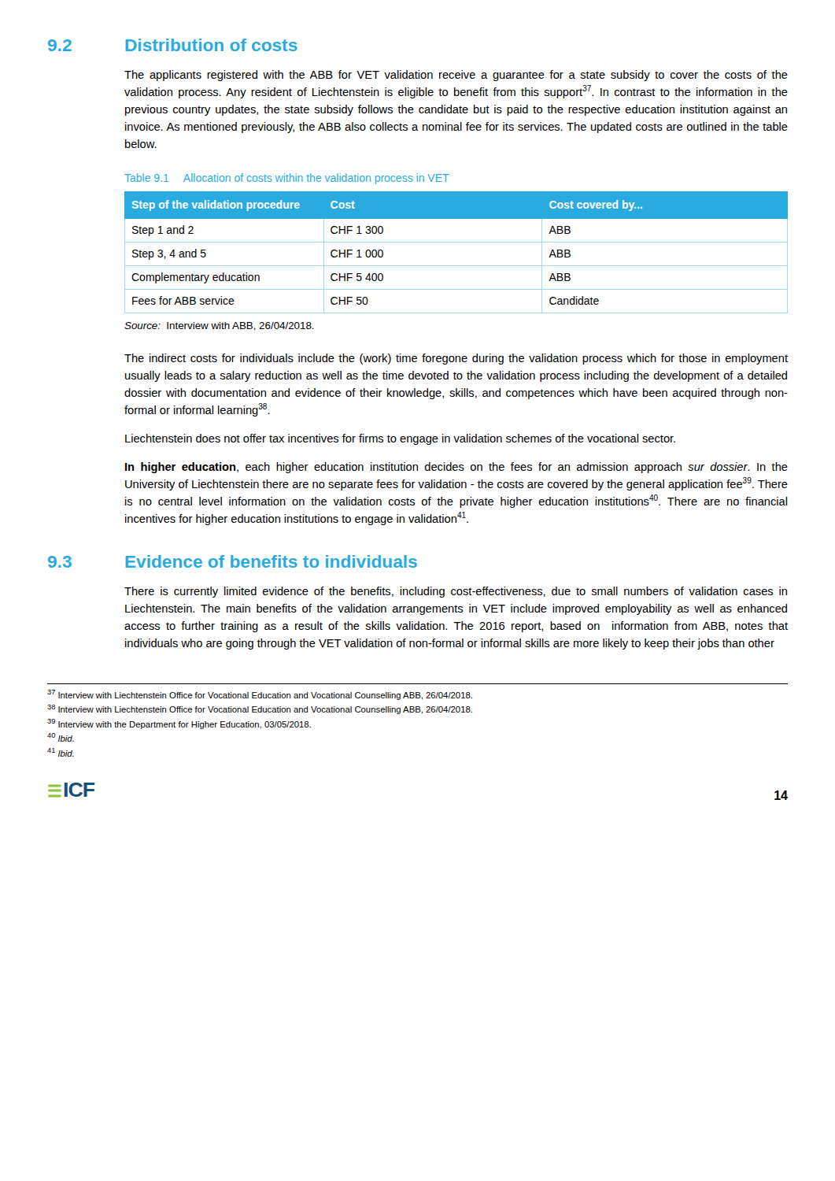9.2 Distribution of costs
The applicants registered with the ABB for VET validation receive a guarantee for a state subsidy to cover the costs of the validation process. Any resident of Liechtenstein is eligible to benefit from this support37. In contrast to the information in the previous country updates, the state subsidy follows the candidate but is paid to the respective education institution against an invoice. As mentioned previously, the ABB also collects a nominal fee for its services. The updated costs are outlined in the table below.
Table 9.1 Allocation of costs within the validation process in VET
| Step of the validation procedure | Cost | Cost covered by... |
| --- | --- | --- |
| Step 1 and 2 | CHF 1 300 | ABB |
| Step 3, 4 and 5 | CHF 1 000 | ABB |
| Complementary education | CHF 5 400 | ABB |
| Fees for ABB service | CHF 50 | Candidate |
Source: Interview with ABB, 26/04/2018.
The indirect costs for individuals include the (work) time foregone during the validation process which for those in employment usually leads to a salary reduction as well as the time devoted to the validation process including the development of a detailed dossier with documentation and evidence of their knowledge, skills, and competences which have been acquired through non-formal or informal learning38.
Liechtenstein does not offer tax incentives for firms to engage in validation schemes of the vocational sector.
In higher education, each higher education institution decides on the fees for an admission approach sur dossier. In the University of Liechtenstein there are no separate fees for validation - the costs are covered by the general application fee39. There is no central level information on the validation costs of the private higher education institutions40. There are no financial incentives for higher education institutions to engage in validation41.
9.3 Evidence of benefits to individuals
There is currently limited evidence of the benefits, including cost-effectiveness, due to small numbers of validation cases in Liechtenstein. The main benefits of the validation arrangements in VET include improved employability as well as enhanced access to further training as a result of the skills validation. The 2016 report, based on information from ABB, notes that individuals who are going through the VET validation of non-formal or informal skills are more likely to keep their jobs than other
37Interview with Liechtenstein Office for Vocational Education and Vocational Counselling ABB, 26/04/2018.
38Interview with Liechtenstein Office for Vocational Education and Vocational Counselling ABB, 26/04/2018.
39Interview with the Department for Higher Education, 03/05/2018.
40Ibid.
41Ibid.
☰ICF
14